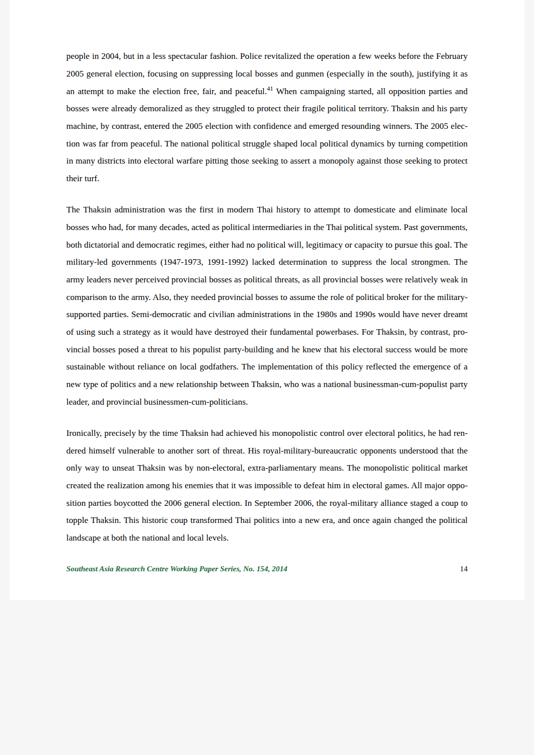people in 2004, but in a less spectacular fashion. Police revitalized the operation a few weeks before the February 2005 general election, focusing on suppressing local bosses and gunmen (especially in the south), justifying it as an attempt to make the election free, fair, and peaceful.41 When campaigning started, all opposition parties and bosses were already demoralized as they struggled to protect their fragile political territory. Thaksin and his party machine, by contrast, entered the 2005 election with confidence and emerged resounding winners. The 2005 election was far from peaceful. The national political struggle shaped local political dynamics by turning competition in many districts into electoral warfare pitting those seeking to assert a monopoly against those seeking to protect their turf.
The Thaksin administration was the first in modern Thai history to attempt to domesticate and eliminate local bosses who had, for many decades, acted as political intermediaries in the Thai political system. Past governments, both dictatorial and democratic regimes, either had no political will, legitimacy or capacity to pursue this goal. The military-led governments (1947-1973, 1991-1992) lacked determination to suppress the local strongmen. The army leaders never perceived provincial bosses as political threats, as all provincial bosses were relatively weak in comparison to the army. Also, they needed provincial bosses to assume the role of political broker for the military-supported parties. Semi-democratic and civilian administrations in the 1980s and 1990s would have never dreamt of using such a strategy as it would have destroyed their fundamental powerbases. For Thaksin, by contrast, provincial bosses posed a threat to his populist party-building and he knew that his electoral success would be more sustainable without reliance on local godfathers. The implementation of this policy reflected the emergence of a new type of politics and a new relationship between Thaksin, who was a national businessman-cum-populist party leader, and provincial businessmen-cum-politicians.
Ironically, precisely by the time Thaksin had achieved his monopolistic control over electoral politics, he had rendered himself vulnerable to another sort of threat. His royal-military-bureaucratic opponents understood that the only way to unseat Thaksin was by non-electoral, extra-parliamentary means. The monopolistic political market created the realization among his enemies that it was impossible to defeat him in electoral games. All major opposition parties boycotted the 2006 general election. In September 2006, the royal-military alliance staged a coup to topple Thaksin. This historic coup transformed Thai politics into a new era, and once again changed the political landscape at both the national and local levels.
Southeast Asia Research Centre Working Paper Series, No. 154, 2014 14